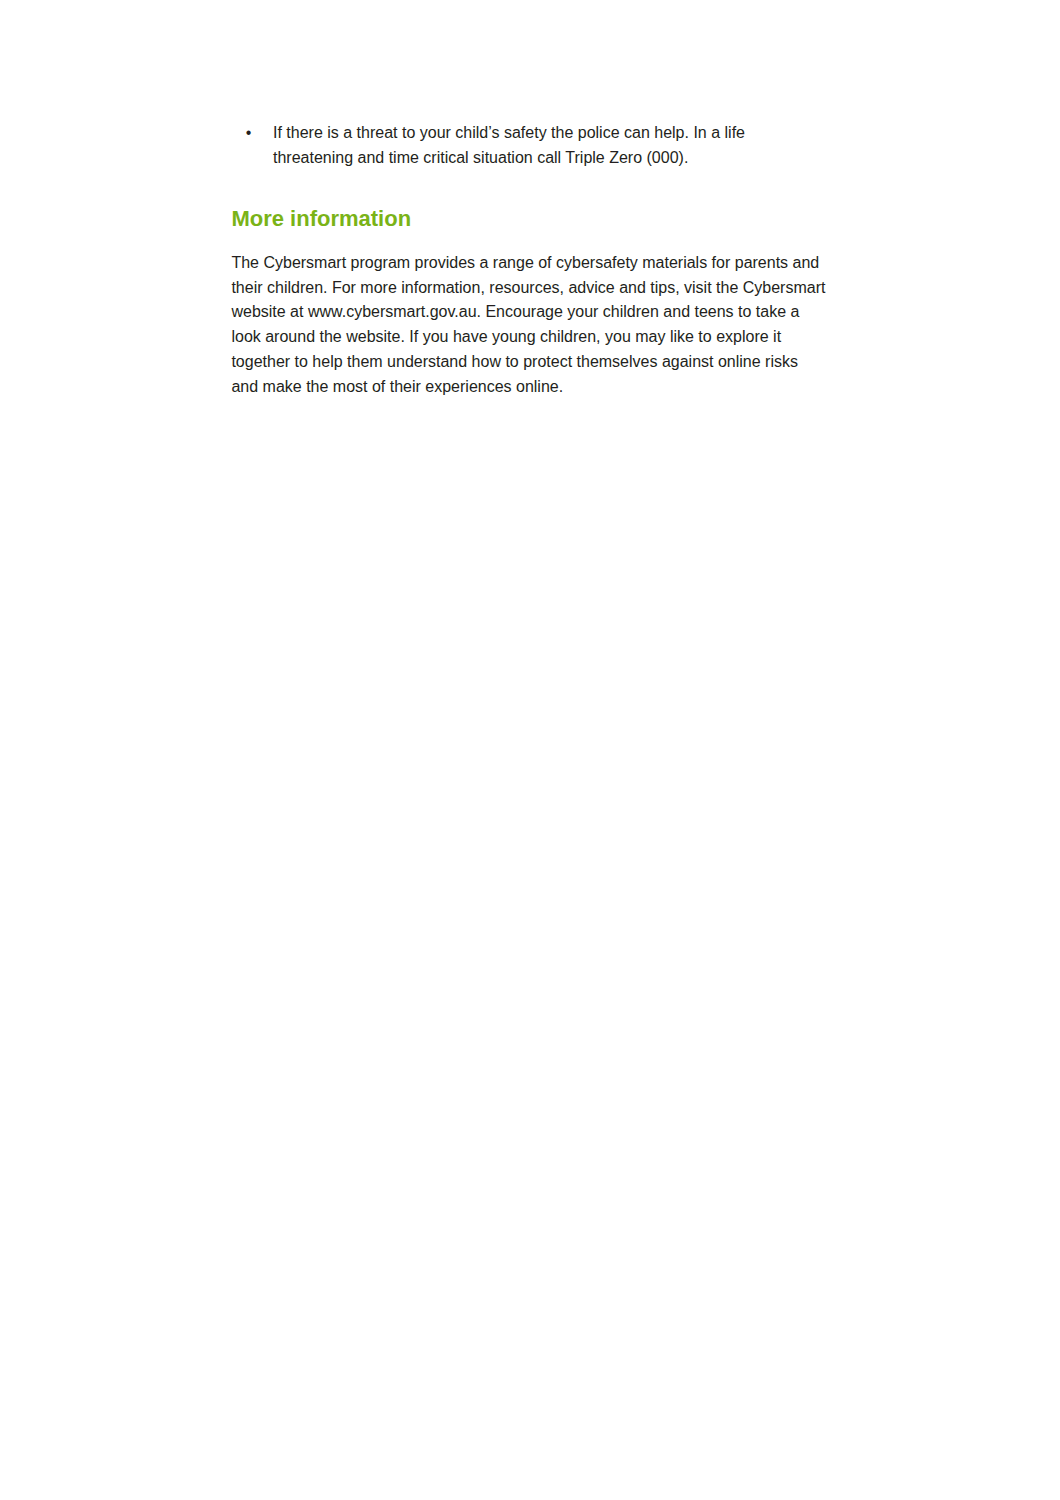If there is a threat to your child’s safety the police can help. In a life threatening and time critical situation call Triple Zero (000).
More information
The Cybersmart program provides a range of cybersafety materials for parents and their children. For more information, resources, advice and tips, visit the Cybersmart website at www.cybersmart.gov.au. Encourage your children and teens to take a look around the website. If you have young children, you may like to explore it together to help them understand how to protect themselves against online risks and make the most of their experiences online.